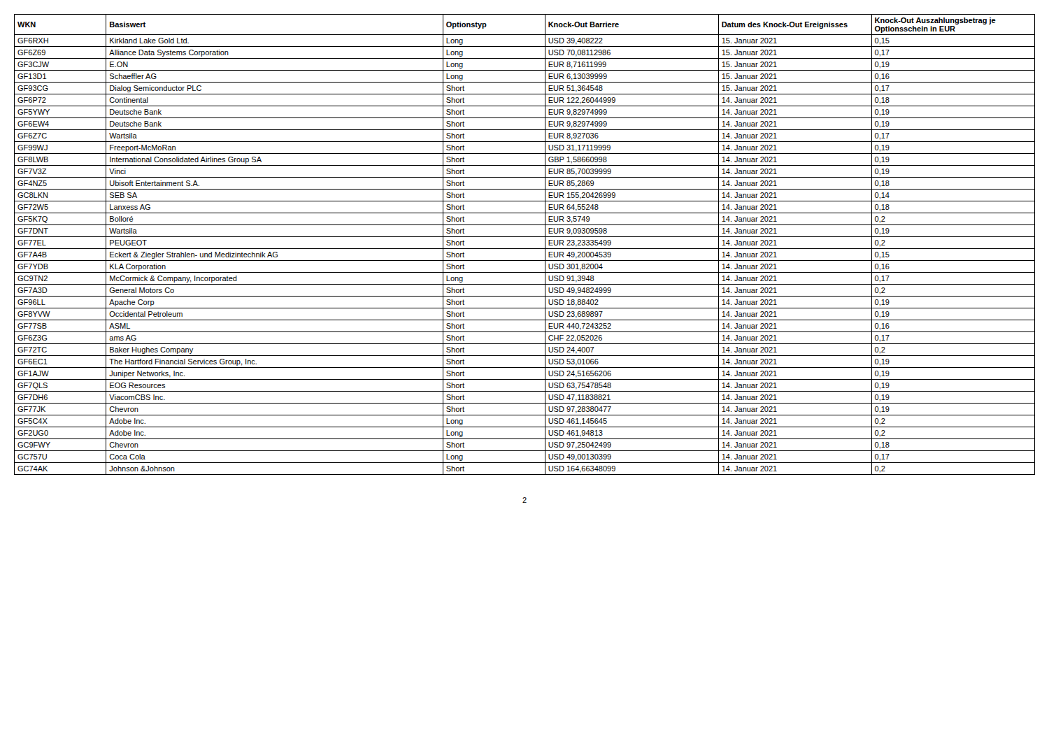| WKN | Basiswert | Optionstyp | Knock-Out Barriere | Datum des Knock-Out Ereignisses | Knock-Out Auszahlungsbetrag je Optionsschein in EUR |
| --- | --- | --- | --- | --- | --- |
| GF6RXH | Kirkland Lake Gold Ltd. | Long | USD 39,408222 | 15. Januar 2021 | 0,15 |
| GF6Z69 | Alliance Data Systems Corporation | Long | USD 70,08112986 | 15. Januar 2021 | 0,17 |
| GF3CJW | E.ON | Long | EUR 8,71611999 | 15. Januar 2021 | 0,19 |
| GF13D1 | Schaeffler AG | Long | EUR 6,13039999 | 15. Januar 2021 | 0,16 |
| GF93CG | Dialog Semiconductor PLC | Short | EUR 51,364548 | 15. Januar 2021 | 0,17 |
| GF6P72 | Continental | Short | EUR 122,26044999 | 14. Januar 2021 | 0,18 |
| GF5YWY | Deutsche Bank | Short | EUR 9,82974999 | 14. Januar 2021 | 0,19 |
| GF6EW4 | Deutsche Bank | Short | EUR 9,82974999 | 14. Januar 2021 | 0,19 |
| GF6Z7C | Wartsila | Short | EUR 8,927036 | 14. Januar 2021 | 0,17 |
| GF99WJ | Freeport-McMoRan | Short | USD 31,17119999 | 14. Januar 2021 | 0,19 |
| GF8LWB | International Consolidated Airlines Group SA | Short | GBP 1,58660998 | 14. Januar 2021 | 0,19 |
| GF7V3Z | Vinci | Short | EUR 85,70039999 | 14. Januar 2021 | 0,19 |
| GF4NZ5 | Ubisoft Entertainment S.A. | Short | EUR 85,2869 | 14. Januar 2021 | 0,18 |
| GC8LKN | SEB SA | Short | EUR 155,20426999 | 14. Januar 2021 | 0,14 |
| GF72W5 | Lanxess AG | Short | EUR 64,55248 | 14. Januar 2021 | 0,18 |
| GF5K7Q | Bolloré | Short | EUR 3,5749 | 14. Januar 2021 | 0,2 |
| GF7DNT | Wartsila | Short | EUR 9,09309598 | 14. Januar 2021 | 0,19 |
| GF77EL | PEUGEOT | Short | EUR 23,23335499 | 14. Januar 2021 | 0,2 |
| GF7A4B | Eckert & Ziegler Strahlen- und Medizintechnik AG | Short | EUR 49,20004539 | 14. Januar 2021 | 0,15 |
| GF7YDB | KLA Corporation | Short | USD 301,82004 | 14. Januar 2021 | 0,16 |
| GC9TN2 | McCormick & Company, Incorporated | Long | USD 91,3948 | 14. Januar 2021 | 0,17 |
| GF7A3D | General Motors Co | Short | USD 49,94824999 | 14. Januar 2021 | 0,2 |
| GF96LL | Apache Corp | Short | USD 18,88402 | 14. Januar 2021 | 0,19 |
| GF8YVW | Occidental Petroleum | Short | USD 23,689897 | 14. Januar 2021 | 0,19 |
| GF77SB | ASML | Short | EUR 440,7243252 | 14. Januar 2021 | 0,16 |
| GF6Z3G | ams AG | Short | CHF 22,052026 | 14. Januar 2021 | 0,17 |
| GF72TC | Baker Hughes Company | Short | USD 24,4007 | 14. Januar 2021 | 0,2 |
| GF6EC1 | The Hartford Financial Services Group, Inc. | Short | USD 53,01066 | 14. Januar 2021 | 0,19 |
| GF1AJW | Juniper Networks, Inc. | Short | USD 24,51656206 | 14. Januar 2021 | 0,19 |
| GF7QLS | EOG Resources | Short | USD 63,75478548 | 14. Januar 2021 | 0,19 |
| GF7DH6 | ViacomCBS Inc. | Short | USD 47,11838821 | 14. Januar 2021 | 0,19 |
| GF77JK | Chevron | Short | USD 97,28380477 | 14. Januar 2021 | 0,19 |
| GF5C4X | Adobe Inc. | Long | USD 461,145645 | 14. Januar 2021 | 0,2 |
| GF2UG0 | Adobe Inc. | Long | USD 461,94813 | 14. Januar 2021 | 0,2 |
| GC9FWY | Chevron | Short | USD 97,25042499 | 14. Januar 2021 | 0,18 |
| GC757U | Coca Cola | Long | USD 49,00130399 | 14. Januar 2021 | 0,17 |
| GC74AK | Johnson &Johnson | Short | USD 164,66348099 | 14. Januar 2021 | 0,2 |
2